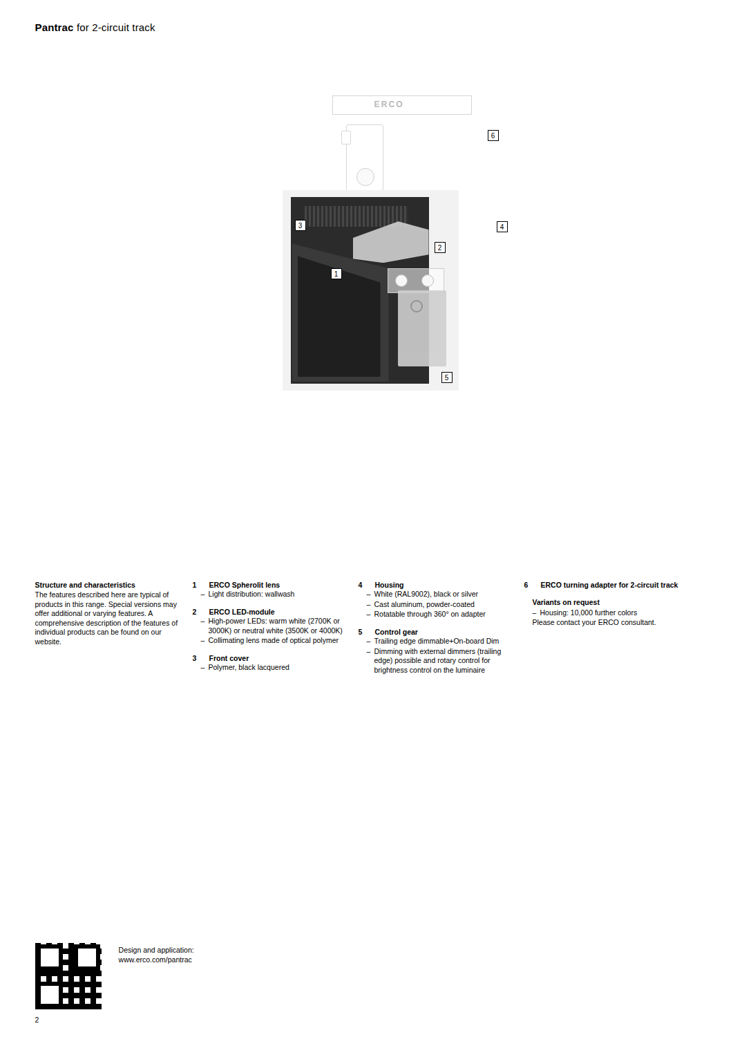Pantrac for 2-circuit track
ERCO
1
2
3
4
5
6
Structure and characteristics
The features described here are typical of products in this range. Special versions may offer additional or varying features. A comprehensive description of the features of individual products can be found on our website.
1 ERCO Spherolit lens
Light distribution: wallwash
2 ERCO LED-module
High-power LEDs: warm white (2700K or 3000K) or neutral white (3500K or 4000K)
Collimating lens made of optical polymer
3 Front cover
Polymer, black lacquered
4 Housing
White (RAL9002), black or silver
Cast aluminum, powder-coated
Rotatable through 360° on adapter
5 Control gear
Trailing edge dimmable+On-board Dim
Dimming with external dimmers (trailing edge) possible and rotary control for brightness control on the luminaire
6 ERCO turning adapter for 2-circuit track
Variants on request
Housing: 10,000 further colors
Please contact your ERCO consultant.
Design and application:
www.erco.com/pantrac
2